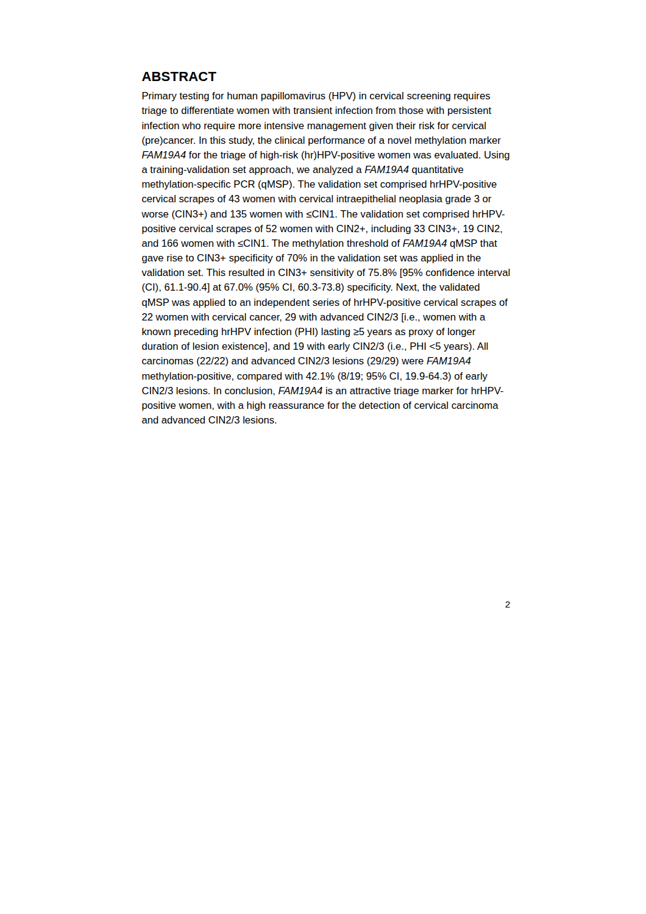ABSTRACT
Primary testing for human papillomavirus (HPV) in cervical screening requires triage to differentiate women with transient infection from those with persistent infection who require more intensive management given their risk for cervical (pre)cancer. In this study, the clinical performance of a novel methylation marker FAM19A4 for the triage of high-risk (hr)HPV-positive women was evaluated. Using a training-validation set approach, we analyzed a FAM19A4 quantitative methylation-specific PCR (qMSP). The validation set comprised hrHPV-positive cervical scrapes of 43 women with cervical intraepithelial neoplasia grade 3 or worse (CIN3+) and 135 women with ≤CIN1. The validation set comprised hrHPV-positive cervical scrapes of 52 women with CIN2+, including 33 CIN3+, 19 CIN2, and 166 women with ≤CIN1. The methylation threshold of FAM19A4 qMSP that gave rise to CIN3+ specificity of 70% in the validation set was applied in the validation set. This resulted in CIN3+ sensitivity of 75.8% [95% confidence interval (CI), 61.1-90.4] at 67.0% (95% CI, 60.3-73.8) specificity. Next, the validated qMSP was applied to an independent series of hrHPV-positive cervical scrapes of 22 women with cervical cancer, 29 with advanced CIN2/3 [i.e., women with a known preceding hrHPV infection (PHI) lasting ≥5 years as proxy of longer duration of lesion existence], and 19 with early CIN2/3 (i.e., PHI <5 years). All carcinomas (22/22) and advanced CIN2/3 lesions (29/29) were FAM19A4 methylation-positive, compared with 42.1% (8/19; 95% CI, 19.9-64.3) of early CIN2/3 lesions. In conclusion, FAM19A4 is an attractive triage marker for hrHPV-positive women, with a high reassurance for the detection of cervical carcinoma and advanced CIN2/3 lesions.
2